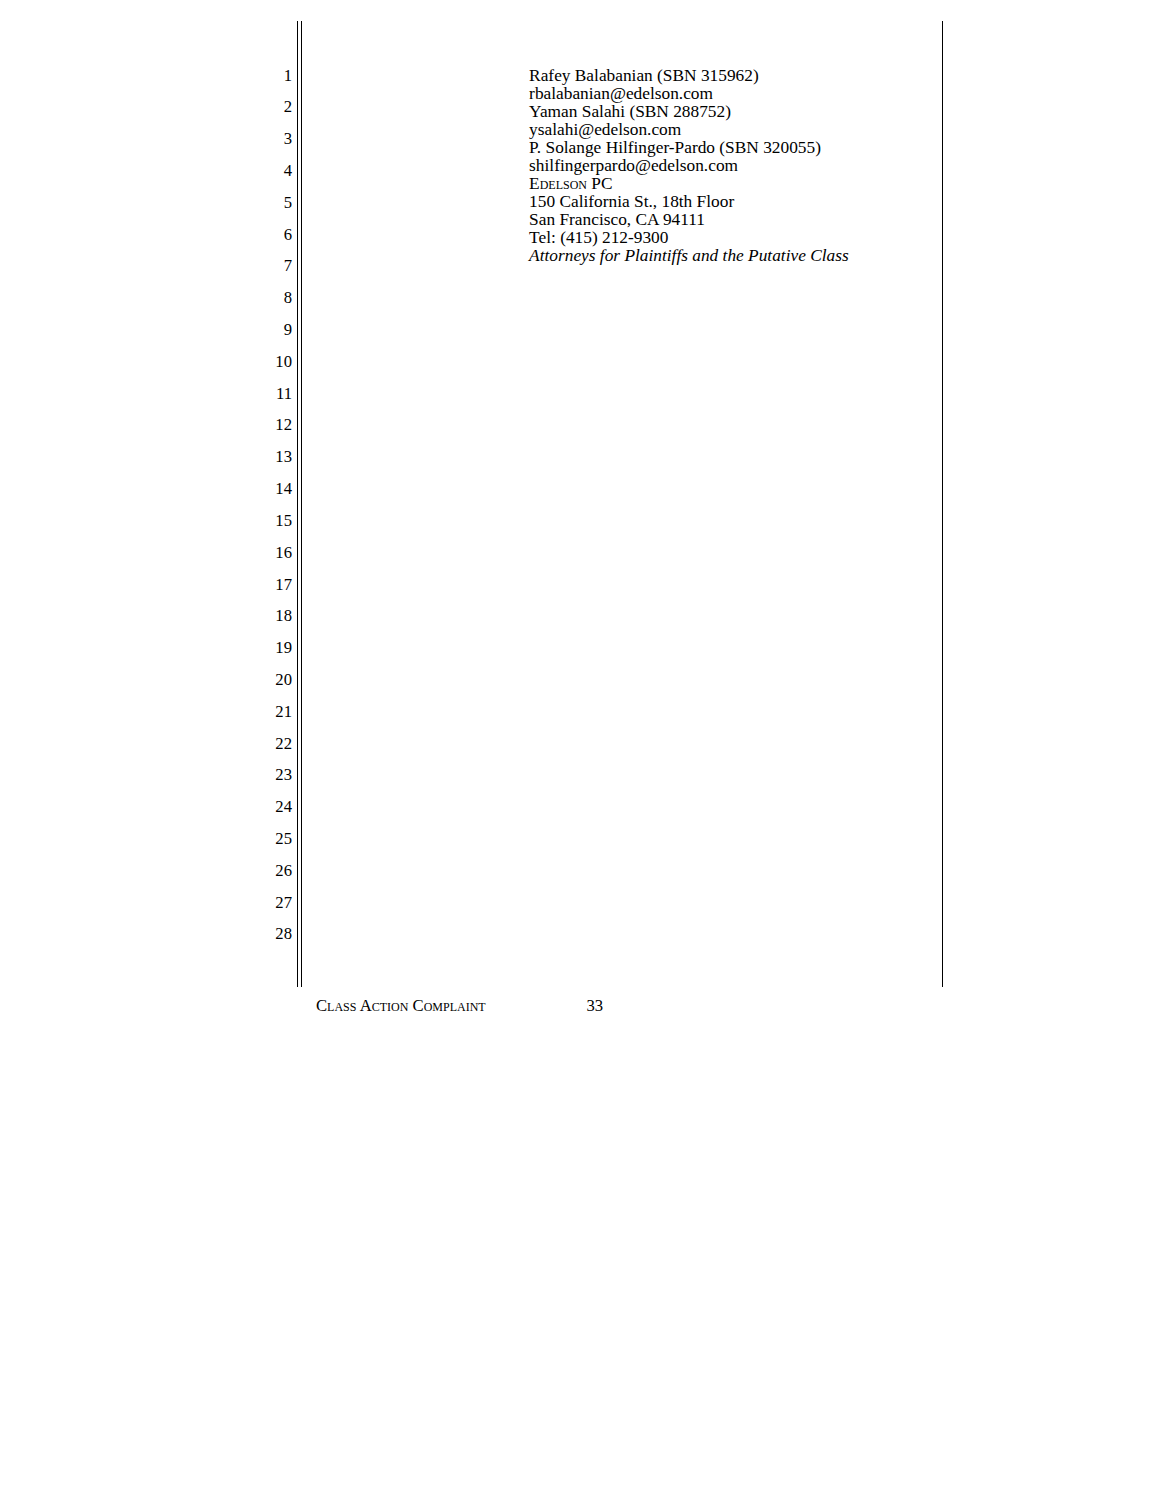1
2
3
4
5
6
7
8
9
10
11
12
13
14
15
16
17
18
19
20
21
22
23
24
25
26
27
28
Rafey Balabanian (SBN 315962)
rbalabanian@edelson.com
Yaman Salahi (SBN 288752)
ysalahi@edelson.com
P. Solange Hilfinger-Pardo (SBN 320055)
shilfingerpardo@edelson.com
Edelson PC
150 California St., 18th Floor
San Francisco, CA 94111
Tel: (415) 212-9300
Attorneys for Plaintiffs and the Putative Class
Class Action Complaint 33